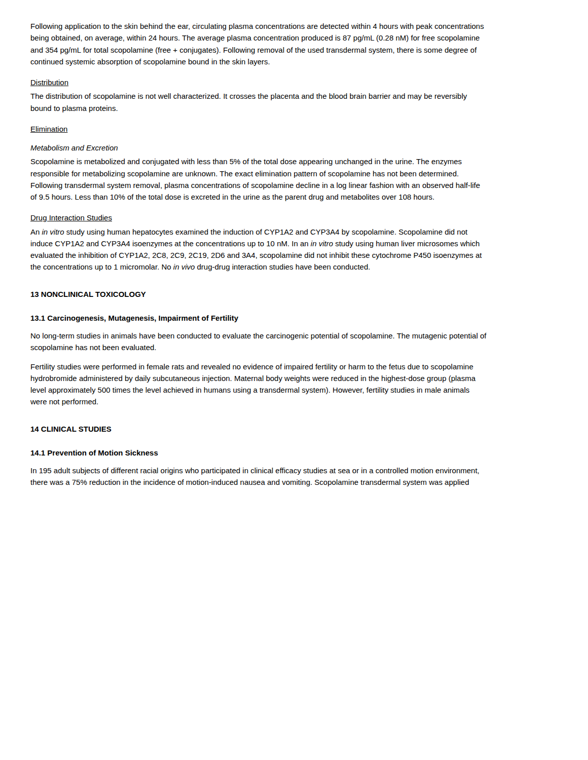Following application to the skin behind the ear, circulating plasma concentrations are detected within 4 hours with peak concentrations being obtained, on average, within 24 hours. The average plasma concentration produced is 87 pg/mL (0.28 nM) for free scopolamine and 354 pg/mL for total scopolamine (free + conjugates). Following removal of the used transdermal system, there is some degree of continued systemic absorption of scopolamine bound in the skin layers.
Distribution
The distribution of scopolamine is not well characterized. It crosses the placenta and the blood brain barrier and may be reversibly bound to plasma proteins.
Elimination
Metabolism and Excretion
Scopolamine is metabolized and conjugated with less than 5% of the total dose appearing unchanged in the urine. The enzymes responsible for metabolizing scopolamine are unknown. The exact elimination pattern of scopolamine has not been determined. Following transdermal system removal, plasma concentrations of scopolamine decline in a log linear fashion with an observed half-life of 9.5 hours. Less than 10% of the total dose is excreted in the urine as the parent drug and metabolites over 108 hours.
Drug Interaction Studies
An in vitro study using human hepatocytes examined the induction of CYP1A2 and CYP3A4 by scopolamine. Scopolamine did not induce CYP1A2 and CYP3A4 isoenzymes at the concentrations up to 10 nM. In an in vitro study using human liver microsomes which evaluated the inhibition of CYP1A2, 2C8, 2C9, 2C19, 2D6 and 3A4, scopolamine did not inhibit these cytochrome P450 isoenzymes at the concentrations up to 1 micromolar. No in vivo drug-drug interaction studies have been conducted.
13 NONCLINICAL TOXICOLOGY
13.1 Carcinogenesis, Mutagenesis, Impairment of Fertility
No long-term studies in animals have been conducted to evaluate the carcinogenic potential of scopolamine. The mutagenic potential of scopolamine has not been evaluated.
Fertility studies were performed in female rats and revealed no evidence of impaired fertility or harm to the fetus due to scopolamine hydrobromide administered by daily subcutaneous injection. Maternal body weights were reduced in the highest-dose group (plasma level approximately 500 times the level achieved in humans using a transdermal system). However, fertility studies in male animals were not performed.
14 CLINICAL STUDIES
14.1 Prevention of Motion Sickness
In 195 adult subjects of different racial origins who participated in clinical efficacy studies at sea or in a controlled motion environment, there was a 75% reduction in the incidence of motion-induced nausea and vomiting. Scopolamine transdermal system was applied